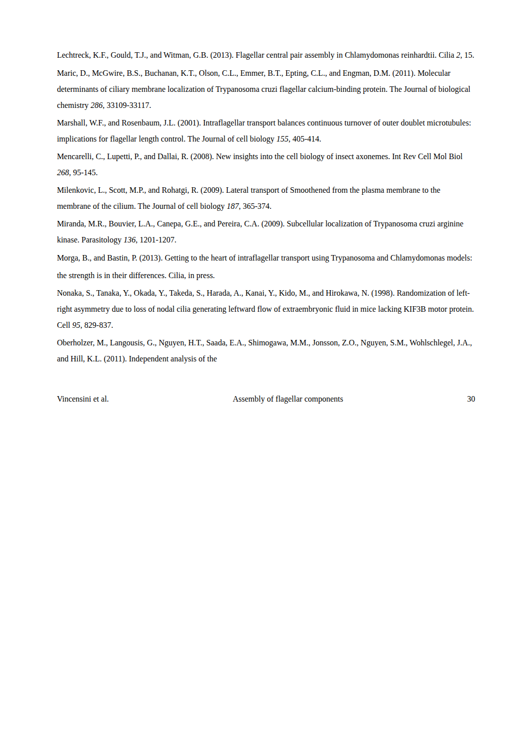Lechtreck, K.F., Gould, T.J., and Witman, G.B. (2013). Flagellar central pair assembly in Chlamydomonas reinhardtii. Cilia 2, 15.
Maric, D., McGwire, B.S., Buchanan, K.T., Olson, C.L., Emmer, B.T., Epting, C.L., and Engman, D.M. (2011). Molecular determinants of ciliary membrane localization of Trypanosoma cruzi flagellar calcium-binding protein. The Journal of biological chemistry 286, 33109-33117.
Marshall, W.F., and Rosenbaum, J.L. (2001). Intraflagellar transport balances continuous turnover of outer doublet microtubules: implications for flagellar length control. The Journal of cell biology 155, 405-414.
Mencarelli, C., Lupetti, P., and Dallai, R. (2008). New insights into the cell biology of insect axonemes. Int Rev Cell Mol Biol 268, 95-145.
Milenkovic, L., Scott, M.P., and Rohatgi, R. (2009). Lateral transport of Smoothened from the plasma membrane to the membrane of the cilium. The Journal of cell biology 187, 365-374.
Miranda, M.R., Bouvier, L.A., Canepa, G.E., and Pereira, C.A. (2009). Subcellular localization of Trypanosoma cruzi arginine kinase. Parasitology 136, 1201-1207.
Morga, B., and Bastin, P. (2013). Getting to the heart of intraflagellar transport using Trypanosoma and Chlamydomonas models:
the strength is in their differences. Cilia, in press.
Nonaka, S., Tanaka, Y., Okada, Y., Takeda, S., Harada, A., Kanai, Y., Kido, M., and Hirokawa, N. (1998). Randomization of left-right asymmetry due to loss of nodal cilia generating leftward flow of extraembryonic fluid in mice lacking KIF3B motor protein. Cell 95, 829-837.
Oberholzer, M., Langousis, G., Nguyen, H.T., Saada, E.A., Shimogawa, M.M., Jonsson, Z.O., Nguyen, S.M., Wohlschlegel, J.A., and Hill, K.L. (2011). Independent analysis of the
Vincensini et al. Assembly of flagellar components 30